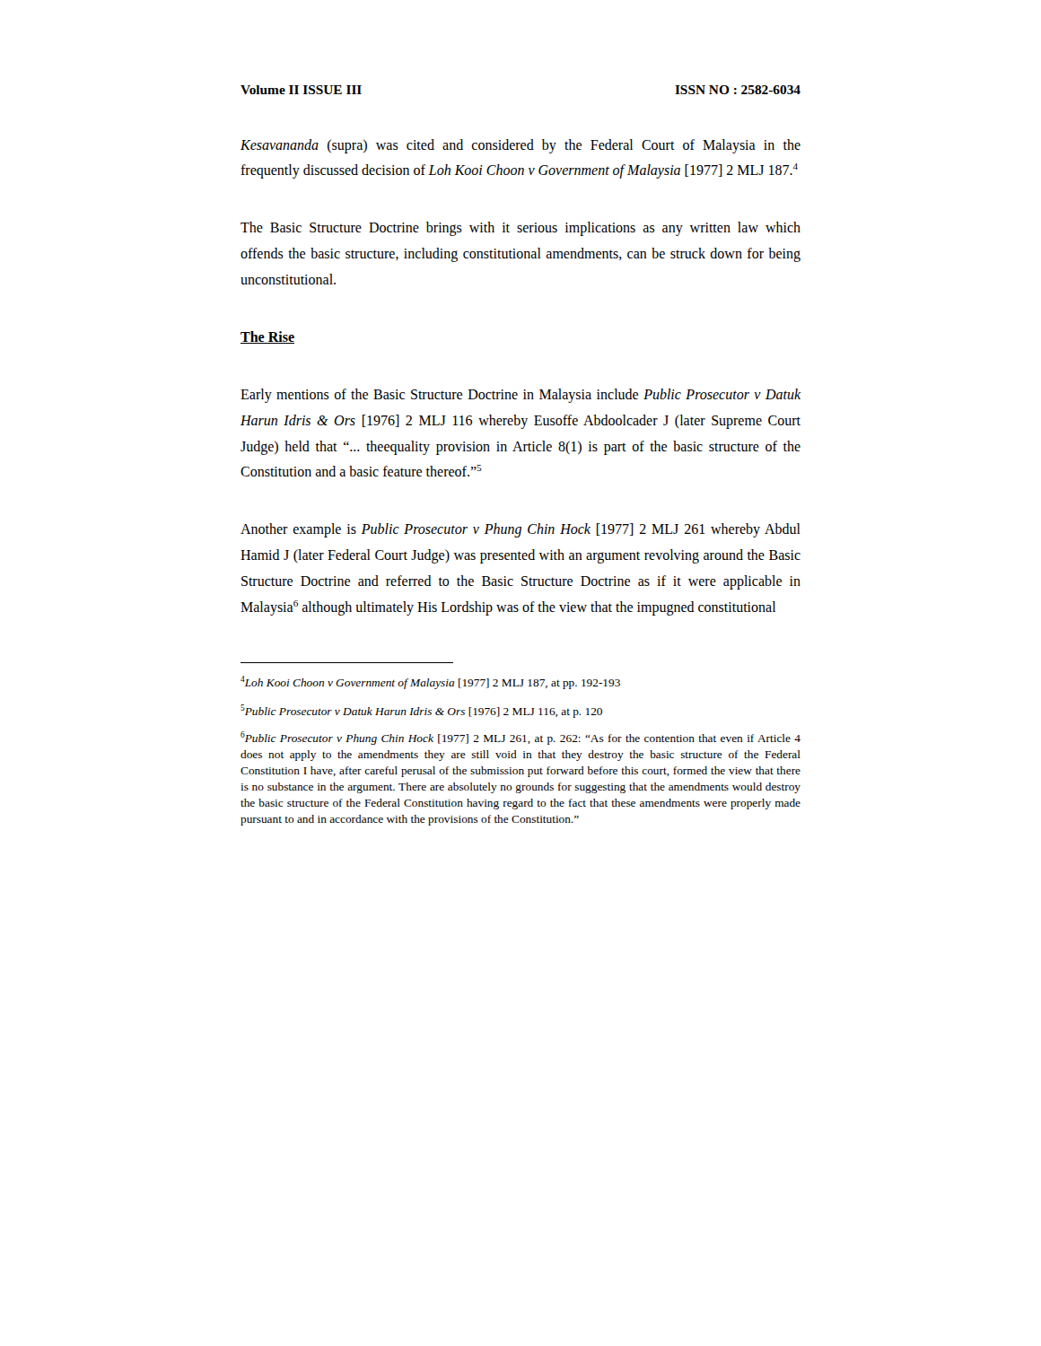Volume II ISSUE III ISSN NO : 2582-6034
Kesavananda (supra) was cited and considered by the Federal Court of Malaysia in the frequently discussed decision of Loh Kooi Choon v Government of Malaysia [1977] 2 MLJ 187.4
The Basic Structure Doctrine brings with it serious implications as any written law which offends the basic structure, including constitutional amendments, can be struck down for being unconstitutional.
The Rise
Early mentions of the Basic Structure Doctrine in Malaysia include Public Prosecutor v Datuk Harun Idris & Ors [1976] 2 MLJ 116 whereby Eusoffe Abdoolcader J (later Supreme Court Judge) held that “... theequality provision in Article 8(1) is part of the basic structure of the Constitution and a basic feature thereof.”5
Another example is Public Prosecutor v Phung Chin Hock [1977] 2 MLJ 261 whereby Abdul Hamid J (later Federal Court Judge) was presented with an argument revolving around the Basic Structure Doctrine and referred to the Basic Structure Doctrine as if it were applicable in Malaysia6 although ultimately His Lordship was of the view that the impugned constitutional
4Loh Kooi Choon v Government of Malaysia [1977] 2 MLJ 187, at pp. 192-193
5Public Prosecutor v Datuk Harun Idris & Ors [1976] 2 MLJ 116, at p. 120
6Public Prosecutor v Phung Chin Hock [1977] 2 MLJ 261, at p. 262: “As for the contention that even if Article 4 does not apply to the amendments they are still void in that they destroy the basic structure of the Federal Constitution I have, after careful perusal of the submission put forward before this court, formed the view that there is no substance in the argument. There are absolutely no grounds for suggesting that the amendments would destroy the basic structure of the Federal Constitution having regard to the fact that these amendments were properly made pursuant to and in accordance with the provisions of the Constitution.”